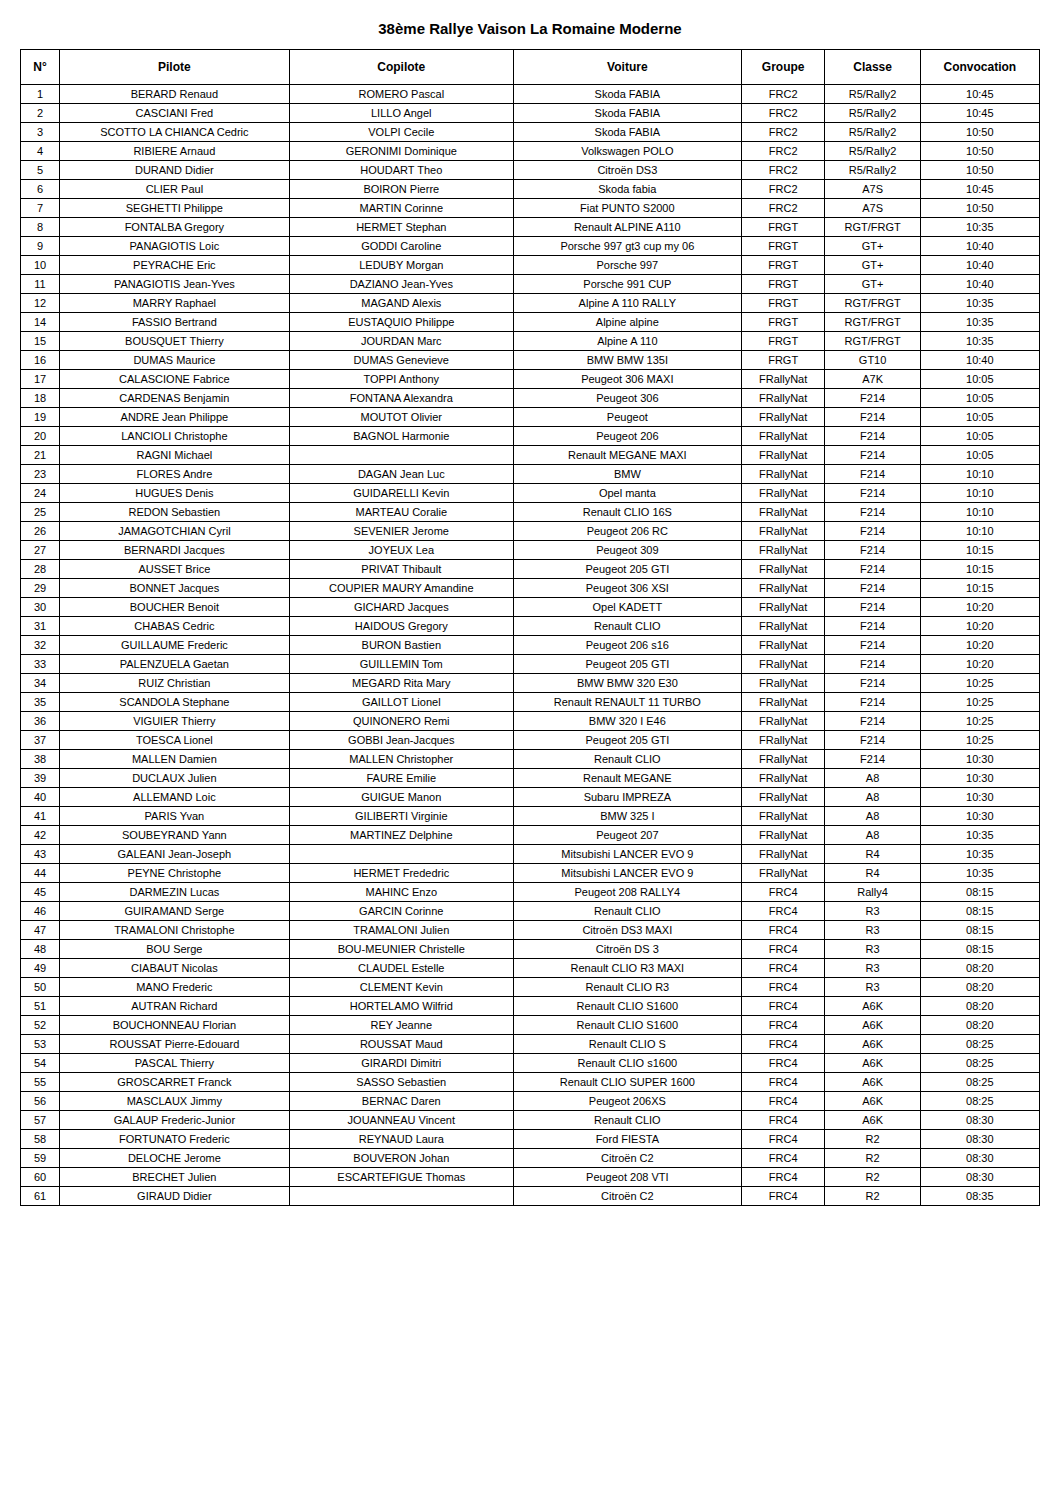38ème Rallye Vaison La Romaine Moderne
| N° | Pilote | Copilote | Voiture | Groupe | Classe | Convocation |
| --- | --- | --- | --- | --- | --- | --- |
| 1 | BERARD Renaud | ROMERO Pascal | Skoda FABIA | FRC2 | R5/Rally2 | 10:45 |
| 2 | CASCIANI Fred | LILLO Angel | Skoda FABIA | FRC2 | R5/Rally2 | 10:45 |
| 3 | SCOTTO LA CHIANCA Cedric | VOLPI Cecile | Skoda FABIA | FRC2 | R5/Rally2 | 10:50 |
| 4 | RIBIERE Arnaud | GERONIMI Dominique | Volkswagen POLO | FRC2 | R5/Rally2 | 10:50 |
| 5 | DURAND Didier | HOUDART Theo | Citroën DS3 | FRC2 | R5/Rally2 | 10:50 |
| 6 | CLIER Paul | BOIRON Pierre | Skoda fabia | FRC2 | A7S | 10:45 |
| 7 | SEGHETTI Philippe | MARTIN Corinne | Fiat PUNTO S2000 | FRC2 | A7S | 10:50 |
| 8 | FONTALBA Gregory | HERMET Stephan | Renault ALPINE A110 | FRGT | RGT/FRGT | 10:35 |
| 9 | PANAGIOTIS Loic | GODDI Caroline | Porsche 997 gt3 cup my 06 | FRGT | GT+ | 10:40 |
| 10 | PEYRACHE Eric | LEDUBY Morgan | Porsche 997 | FRGT | GT+ | 10:40 |
| 11 | PANAGIOTIS Jean-Yves | DAZIANO Jean-Yves | Porsche 991 CUP | FRGT | GT+ | 10:40 |
| 12 | MARRY Raphael | MAGAND Alexis | Alpine A 110 RALLY | FRGT | RGT/FRGT | 10:35 |
| 14 | FASSIO Bertrand | EUSTAQUIO Philippe | Alpine alpine | FRGT | RGT/FRGT | 10:35 |
| 15 | BOUSQUET Thierry | JOURDAN Marc | Alpine A 110 | FRGT | RGT/FRGT | 10:35 |
| 16 | DUMAS Maurice | DUMAS Genevieve | BMW BMW 135I | FRGT | GT10 | 10:40 |
| 17 | CALASCIONE Fabrice | TOPPI Anthony | Peugeot 306 MAXI | FRallyNat | A7K | 10:05 |
| 18 | CARDENAS Benjamin | FONTANA Alexandra | Peugeot 306 | FRallyNat | F214 | 10:05 |
| 19 | ANDRE Jean Philippe | MOUTOT Olivier | Peugeot | FRallyNat | F214 | 10:05 |
| 20 | LANCIOLI Christophe | BAGNOL Harmonie | Peugeot 206 | FRallyNat | F214 | 10:05 |
| 21 | RAGNI Michael | | Renault MEGANE MAXI | FRallyNat | F214 | 10:05 |
| 23 | FLORES Andre | DAGAN Jean Luc | BMW | FRallyNat | F214 | 10:10 |
| 24 | HUGUES Denis | GUIDARELLI Kevin | Opel manta | FRallyNat | F214 | 10:10 |
| 25 | REDON Sebastien | MARTEAU Coralie | Renault CLIO 16S | FRallyNat | F214 | 10:10 |
| 26 | JAMAGOTCHIAN Cyril | SEVENIER Jerome | Peugeot 206 RC | FRallyNat | F214 | 10:10 |
| 27 | BERNARDI Jacques | JOYEUX Lea | Peugeot 309 | FRallyNat | F214 | 10:15 |
| 28 | AUSSET Brice | PRIVAT Thibault | Peugeot 205 GTI | FRallyNat | F214 | 10:15 |
| 29 | BONNET Jacques | COUPIER MAURY Amandine | Peugeot 306 XSI | FRallyNat | F214 | 10:15 |
| 30 | BOUCHER Benoit | GICHARD Jacques | Opel KADETT | FRallyNat | F214 | 10:20 |
| 31 | CHABAS Cedric | HAIDOUS Gregory | Renault CLIO | FRallyNat | F214 | 10:20 |
| 32 | GUILLAUME Frederic | BURON Bastien | Peugeot 206 s16 | FRallyNat | F214 | 10:20 |
| 33 | PALENZUELA Gaetan | GUILLEMIN Tom | Peugeot 205 GTI | FRallyNat | F214 | 10:20 |
| 34 | RUIZ Christian | MEGARD Rita Mary | BMW BMW 320 E30 | FRallyNat | F214 | 10:25 |
| 35 | SCANDOLA Stephane | GAILLOT Lionel | Renault RENAULT 11 TURBO | FRallyNat | F214 | 10:25 |
| 36 | VIGUIER Thierry | QUINONERO Remi | BMW 320 I E46 | FRallyNat | F214 | 10:25 |
| 37 | TOESCA Lionel | GOBBI Jean-Jacques | Peugeot 205 GTI | FRallyNat | F214 | 10:25 |
| 38 | MALLEN Damien | MALLEN Christopher | Renault CLIO | FRallyNat | F214 | 10:30 |
| 39 | DUCLAUX Julien | FAURE Emilie | Renault MEGANE | FRallyNat | A8 | 10:30 |
| 40 | ALLEMAND Loic | GUIGUE Manon | Subaru IMPREZA | FRallyNat | A8 | 10:30 |
| 41 | PARIS Yvan | GILIBERTI Virginie | BMW 325 I | FRallyNat | A8 | 10:30 |
| 42 | SOUBEYRAND Yann | MARTINEZ Delphine | Peugeot 207 | FRallyNat | A8 | 10:35 |
| 43 | GALEANI Jean-Joseph | | Mitsubishi LANCER EVO 9 | FRallyNat | R4 | 10:35 |
| 44 | PEYNE Christophe | HERMET Frededric | Mitsubishi LANCER EVO 9 | FRallyNat | R4 | 10:35 |
| 45 | DARMEZIN Lucas | MAHINC Enzo | Peugeot 208 RALLY4 | FRC4 | Rally4 | 08:15 |
| 46 | GUIRAMAND Serge | GARCIN Corinne | Renault CLIO | FRC4 | R3 | 08:15 |
| 47 | TRAMALONI Christophe | TRAMALONI Julien | Citroën DS3 MAXI | FRC4 | R3 | 08:15 |
| 48 | BOU Serge | BOU-MEUNIER Christelle | Citroën DS 3 | FRC4 | R3 | 08:15 |
| 49 | CIABAUT Nicolas | CLAUDEL Estelle | Renault CLIO R3 MAXI | FRC4 | R3 | 08:20 |
| 50 | MANO Frederic | CLEMENT Kevin | Renault CLIO R3 | FRC4 | R3 | 08:20 |
| 51 | AUTRAN Richard | HORTELAMO Wilfrid | Renault CLIO S1600 | FRC4 | A6K | 08:20 |
| 52 | BOUCHONNEAU Florian | REY Jeanne | Renault CLIO S1600 | FRC4 | A6K | 08:20 |
| 53 | ROUSSAT Pierre-Edouard | ROUSSAT Maud | Renault CLIO S | FRC4 | A6K | 08:25 |
| 54 | PASCAL Thierry | GIRARDI Dimitri | Renault CLIO s1600 | FRC4 | A6K | 08:25 |
| 55 | GROSCARRET Franck | SASSO Sebastien | Renault CLIO SUPER 1600 | FRC4 | A6K | 08:25 |
| 56 | MASCLAUX Jimmy | BERNAC Daren | Peugeot 206XS | FRC4 | A6K | 08:25 |
| 57 | GALAUP Frederic-Junior | JOUANNEAU Vincent | Renault CLIO | FRC4 | A6K | 08:30 |
| 58 | FORTUNATO Frederic | REYNAUD Laura | Ford FIESTA | FRC4 | R2 | 08:30 |
| 59 | DELOCHE Jerome | BOUVERON Johan | Citroën C2 | FRC4 | R2 | 08:30 |
| 60 | BRECHET Julien | ESCARTEFIGUE Thomas | Peugeot 208 VTI | FRC4 | R2 | 08:30 |
| 61 | GIRAUD Didier | | Citroën C2 | FRC4 | R2 | 08:35 |